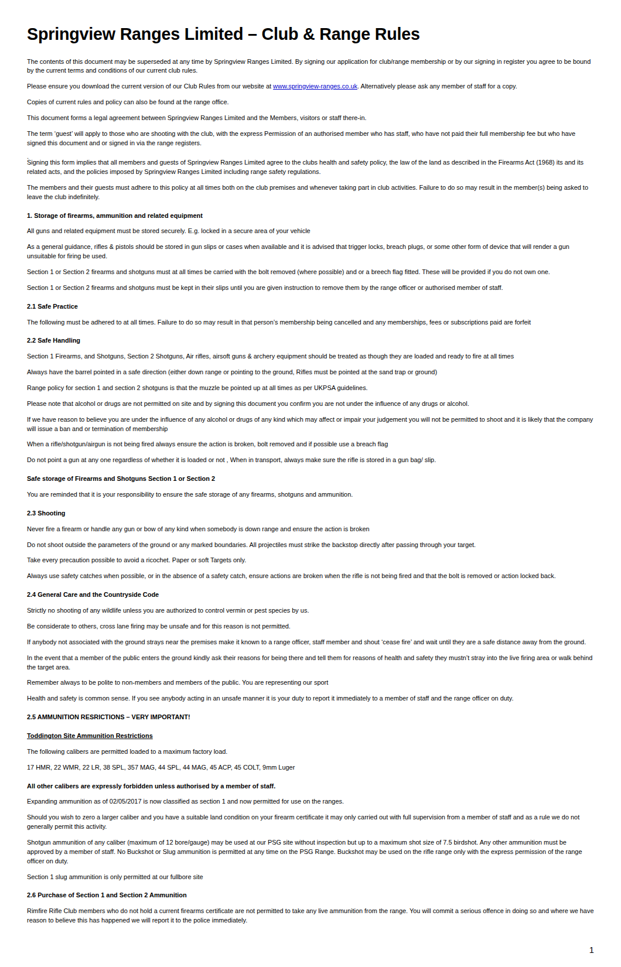Springview Ranges Limited – Club & Range Rules
The contents of this document may be superseded at any time by Springview Ranges Limited. By signing our application for club/range membership or by our signing in register you agree to be bound by the current terms and conditions of our current club rules.
Please ensure you download the current version of our Club Rules from our website at www.springview-ranges.co.uk. Alternatively please ask any member of staff for a copy.
Copies of current rules and policy can also be found at the range office.
This document forms a legal agreement between Springview Ranges Limited and the Members, visitors or staff there-in.
The term ‘guest’ will apply to those who are shooting with the club, with the express Permission of an authorised member who has staff, who have not paid their full membership fee but who have signed this document and or signed in via the range registers.
.
Signing this form implies that all members and guests of Springview Ranges Limited agree to the clubs health and safety policy, the law of the land as described in the Firearms Act (1968) its and its related acts, and the policies imposed by Springview Ranges Limited including range safety regulations.
The members and their guests must adhere to this policy at all times both on the club premises and whenever taking part in club activities. Failure to do so may result in the member(s) being asked to leave the club indefinitely.
1. Storage of firearms, ammunition and related equipment
All guns and related equipment must be stored securely. E.g. locked in a secure area of your vehicle
As a general guidance, rifles & pistols should be stored in gun slips or cases when available and it is advised that trigger locks, breach plugs, or some other form of device that will render a gun unsuitable for firing be used.
Section 1 or Section 2 firearms and shotguns must at all times be carried with the bolt removed (where possible) and or a breech flag fitted. These will be provided if you do not own one.
Section 1 or Section 2 firearms and shotguns must be kept in their slips until you are given instruction to remove them by the range officer or authorised member of staff.
2.1 Safe Practice
The following must be adhered to at all times. Failure to do so may result in that person’s membership being cancelled and any memberships, fees or subscriptions paid are forfeit
2.2 Safe Handling
Section 1 Firearms, and Shotguns, Section 2 Shotguns, Air rifles, airsoft guns & archery equipment should be treated as though they are loaded and ready to fire at all times
Always have the barrel pointed in a safe direction (either down range or pointing to the ground, Rifles must be pointed at the sand trap or ground)
Range policy for section 1 and section 2 shotguns is that the muzzle be pointed up at all times as per UKPSA guidelines.
Please note that alcohol or drugs are not permitted on site and by signing this document you confirm you are not under the influence of any drugs or alcohol.
If we have reason to believe you are under the influence of any alcohol or drugs of any kind which may affect or impair your judgement you will not be permitted to shoot and it is likely that the company will issue a ban and or termination of membership
When a rifle/shotgun/airgun is not being fired always ensure the action is broken, bolt removed and if possible use a breach flag
Do not point a gun at any one regardless of whether it is loaded or not , When in transport, always make sure the rifle is stored in a gun bag/ slip.
Safe storage of Firearms and Shotguns Section 1 or Section 2
You are reminded that it is your responsibility to ensure the safe storage of any firearms, shotguns and ammunition.
2.3 Shooting
Never fire a firearm or handle any gun or bow of any kind when somebody is down range and ensure the action is broken
Do not shoot outside the parameters of the ground or any marked boundaries. All projectiles must strike the backstop directly after passing through your target.
Take every precaution possible to avoid a ricochet. Paper or soft Targets only.
Always use safety catches when possible, or in the absence of a safety catch, ensure actions are broken when the rifle is not being fired and that the bolt is removed or action locked back.
2.4 General Care and the Countryside Code
Strictly no shooting of any wildlife unless you are authorized to control vermin or pest species by us.
Be considerate to others, cross lane firing may be unsafe and for this reason is not permitted.
If anybody not associated with the ground strays near the premises make it known to a range officer, staff member and shout ‘cease fire’ and wait until they are a safe distance away from the ground.
In the event that a member of the public enters the ground kindly ask their reasons for being there and tell them for reasons of health and safety they mustn’t stray into the live firing area or walk behind the target area.
Remember always to be polite to non-members and members of the public. You are representing our sport
Health and safety is common sense. If you see anybody acting in an unsafe manner it is your duty to report it immediately to a member of staff and the range officer on duty.
2.5 AMMUNITION RESRICTIONS – VERY IMPORTANT!
Toddington Site Ammunition Restrictions
The following calibers are permitted loaded to a maximum factory load.
17 HMR, 22 WMR, 22 LR, 38 SPL, 357 MAG, 44 SPL, 44 MAG, 45 ACP, 45 COLT, 9mm Luger
All other calibers are expressly forbidden unless authorised by a member of staff.
Expanding ammunition as of 02/05/2017 is now classified as section 1 and now permitted for use on the ranges.
Should you wish to zero a larger caliber and you have a suitable land condition on your firearm certificate it may only carried out with full supervision from a member of staff and as a rule we do not generally permit this activity.
Shotgun ammunition of any caliber (maximum of 12 bore/gauge) may be used at our PSG site without inspection but up to a maximum shot size of 7.5 birdshot. Any other ammunition must be approved by a member of staff. No Buckshot or Slug ammunition is permitted at any time on the PSG Range. Buckshot may be used on the rifle range only with the express permission of the range officer on duty.
Section 1 slug ammunition is only permitted at our fullbore site
2.6 Purchase of Section 1 and Section 2 Ammunition
Rimfire Rifle Club members who do not hold a current firearms certificate are not permitted to take any live ammunition from the range. You will commit a serious offence in doing so and where we have reason to believe this has happened we will report it to the police immediately.
1